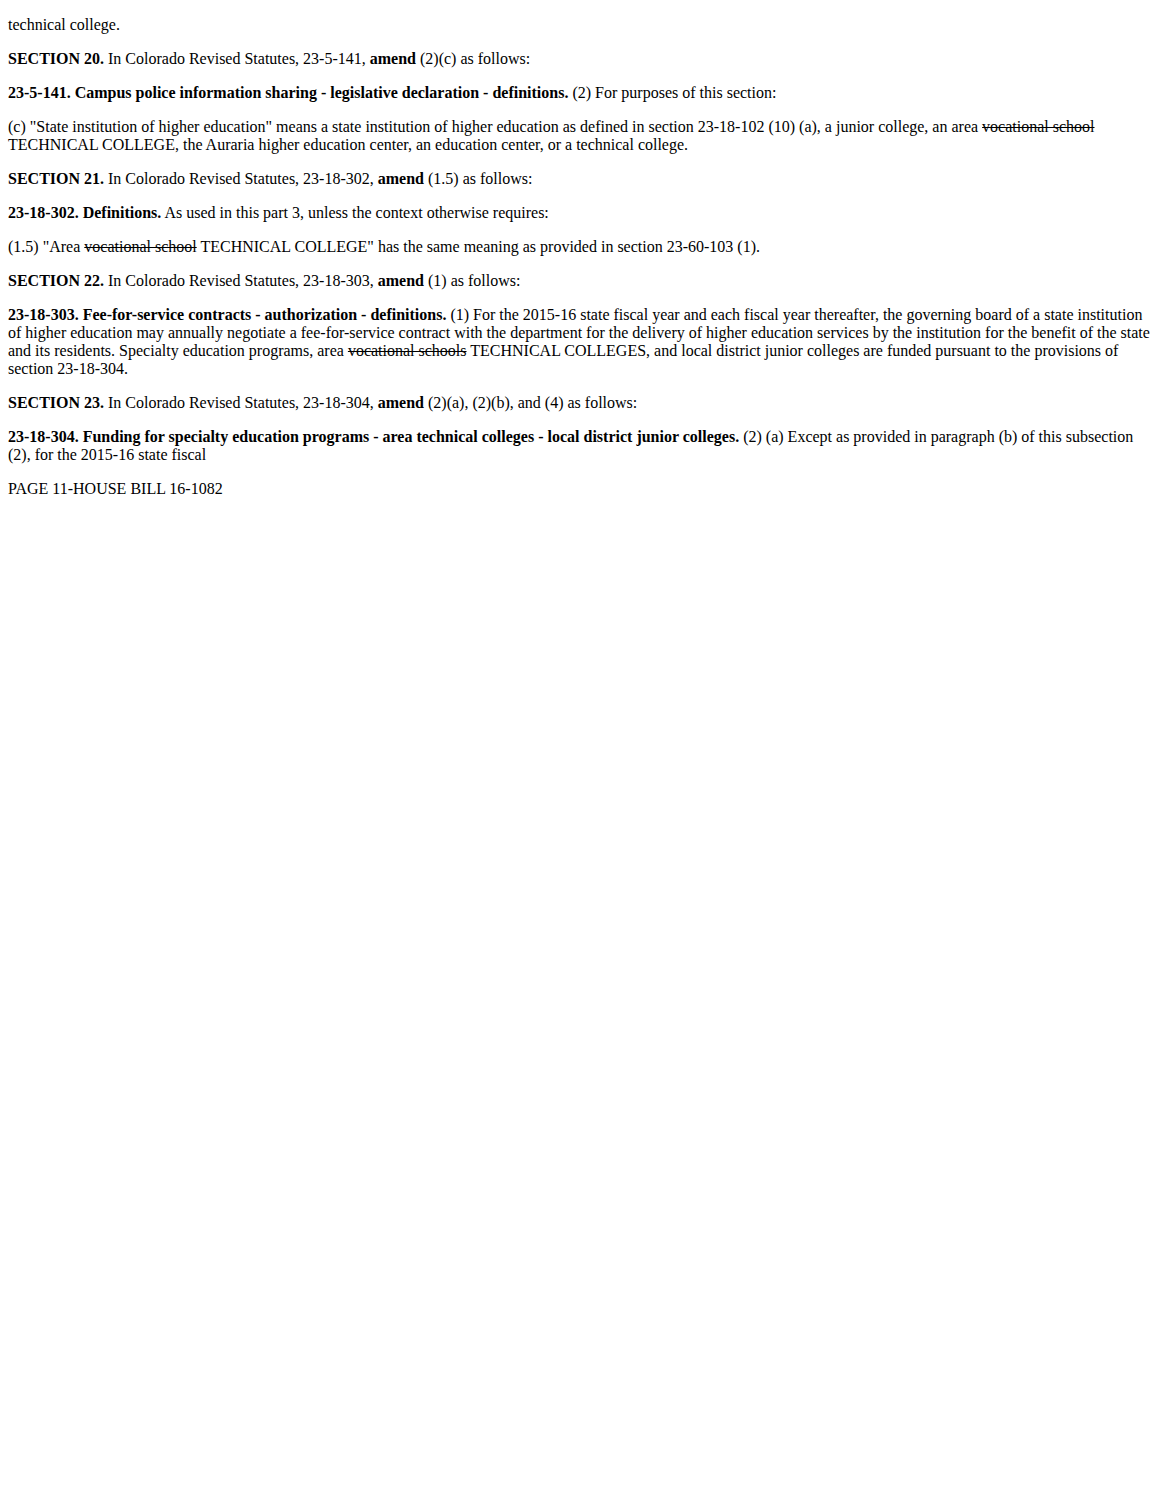technical college.
SECTION 20. In Colorado Revised Statutes, 23-5-141, amend (2)(c) as follows:
23-5-141. Campus police information sharing - legislative declaration - definitions. (2) For purposes of this section:
(c) "State institution of higher education" means a state institution of higher education as defined in section 23-18-102 (10) (a), a junior college, an area vocational school TECHNICAL COLLEGE, the Auraria higher education center, an education center, or a technical college.
SECTION 21. In Colorado Revised Statutes, 23-18-302, amend (1.5) as follows:
23-18-302. Definitions. As used in this part 3, unless the context otherwise requires:
(1.5) "Area vocational school TECHNICAL COLLEGE" has the same meaning as provided in section 23-60-103 (1).
SECTION 22. In Colorado Revised Statutes, 23-18-303, amend (1) as follows:
23-18-303. Fee-for-service contracts - authorization - definitions. (1) For the 2015-16 state fiscal year and each fiscal year thereafter, the governing board of a state institution of higher education may annually negotiate a fee-for-service contract with the department for the delivery of higher education services by the institution for the benefit of the state and its residents. Specialty education programs, area vocational schools TECHNICAL COLLEGES, and local district junior colleges are funded pursuant to the provisions of section 23-18-304.
SECTION 23. In Colorado Revised Statutes, 23-18-304, amend (2)(a), (2)(b), and (4) as follows:
23-18-304. Funding for specialty education programs - area technical colleges - local district junior colleges. (2) (a) Except as provided in paragraph (b) of this subsection (2), for the 2015-16 state fiscal
PAGE 11-HOUSE BILL 16-1082